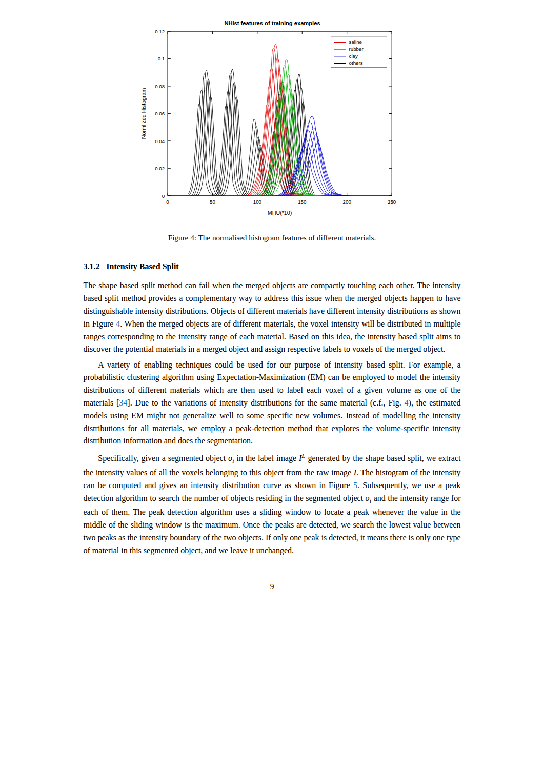NHist features of training examples NHist features of training examples 0 0.02 0.04 0.06 0.08 0.1 0.12 0 50 100 150 200 250 MHU(*10) Normlized Histogram saline rubber clay others
Figure 4: The normalised histogram features of different materials.
3.1.2 Intensity Based Split
The shape based split method can fail when the merged objects are compactly touching each other. The intensity based split method provides a complementary way to address this issue when the merged objects happen to have distinguishable intensity distributions. Objects of different materials have different intensity distributions as shown in Figure 4. When the merged objects are of different materials, the voxel intensity will be distributed in multiple ranges corresponding to the intensity range of each material. Based on this idea, the intensity based split aims to discover the potential materials in a merged object and assign respective labels to voxels of the merged object.
A variety of enabling techniques could be used for our purpose of intensity based split. For example, a probabilistic clustering algorithm using Expectation-Maximization (EM) can be employed to model the intensity distributions of different materials which are then used to label each voxel of a given volume as one of the materials [34]. Due to the variations of intensity distributions for the same material (c.f., Fig. 4), the estimated models using EM might not generalize well to some specific new volumes. Instead of modelling the intensity distributions for all materials, we employ a peak-detection method that explores the volume-specific intensity distribution information and does the segmentation.
Specifically, given a segmented object oi in the label image IL generated by the shape based split, we extract the intensity values of all the voxels belonging to this object from the raw image I. The histogram of the intensity can be computed and gives an intensity distribution curve as shown in Figure 5. Subsequently, we use a peak detection algorithm to search the number of objects residing in the segmented object oi and the intensity range for each of them. The peak detection algorithm uses a sliding window to locate a peak whenever the value in the middle of the sliding window is the maximum. Once the peaks are detected, we search the lowest value between two peaks as the intensity boundary of the two objects. If only one peak is detected, it means there is only one type of material in this segmented object, and we leave it unchanged.
9